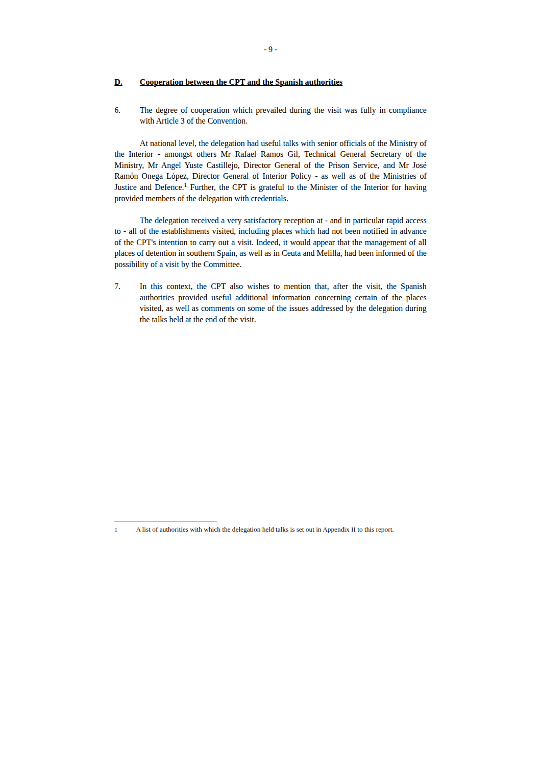- 9 -
D. Cooperation between the CPT and the Spanish authorities
6. The degree of cooperation which prevailed during the visit was fully in compliance with Article 3 of the Convention.
At national level, the delegation had useful talks with senior officials of the Ministry of the Interior - amongst others Mr Rafael Ramos Gil, Technical General Secretary of the Ministry, Mr Angel Yuste Castillejo, Director General of the Prison Service, and Mr José Ramón Onega López, Director General of Interior Policy - as well as of the Ministries of Justice and Defence.1 Further, the CPT is grateful to the Minister of the Interior for having provided members of the delegation with credentials.
The delegation received a very satisfactory reception at - and in particular rapid access to - all of the establishments visited, including places which had not been notified in advance of the CPT's intention to carry out a visit. Indeed, it would appear that the management of all places of detention in southern Spain, as well as in Ceuta and Melilla, had been informed of the possibility of a visit by the Committee.
7. In this context, the CPT also wishes to mention that, after the visit, the Spanish authorities provided useful additional information concerning certain of the places visited, as well as comments on some of the issues addressed by the delegation during the talks held at the end of the visit.
1 A list of authorities with which the delegation held talks is set out in Appendix II to this report.